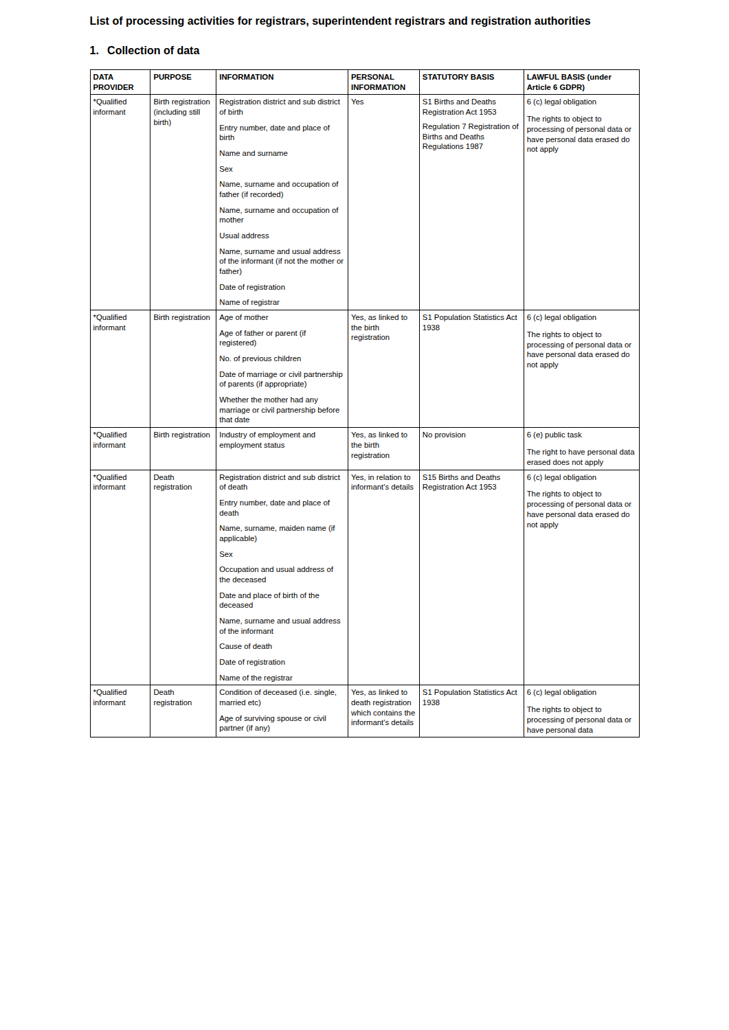List of processing activities for registrars, superintendent registrars and registration authorities
1. Collection of data
| DATA PROVIDER | PURPOSE | INFORMATION | PERSONAL INFORMATION | STATUTORY BASIS | LAWFUL BASIS (under Article 6 GDPR) |
| --- | --- | --- | --- | --- | --- |
| *Qualified informant | Birth registration (including still birth) | Registration district and sub district of birth Entry number, date and place of birth Name and surname Sex Name, surname and occupation of father (if recorded) Name, surname and occupation of mother Usual address Name, surname and usual address of the informant (if not the mother or father) Date of registration Name of registrar | Yes | S1 Births and Deaths Registration Act 1953 Regulation 7 Registration of Births and Deaths Regulations 1987 | 6 (c) legal obligation The rights to object to processing of personal data or have personal data erased do not apply |
| *Qualified informant | Birth registration | Age of mother Age of father or parent (if registered) No. of previous children Date of marriage or civil partnership of parents (if appropriate) Whether the mother had any marriage or civil partnership before that date | Yes, as linked to the birth registration | S1 Population Statistics Act 1938 | 6 (c) legal obligation The rights to object to processing of personal data or have personal data erased do not apply |
| *Qualified informant | Birth registration | Industry of employment and employment status | Yes, as linked to the birth registration | No provision | 6 (e) public task The right to have personal data erased does not apply |
| *Qualified informant | Death registration | Registration district and sub district of death Entry number, date and place of death Name, surname, maiden name (if applicable) Sex Occupation and usual address of the deceased Date and place of birth of the deceased Name, surname and usual address of the informant Cause of death Date of registration Name of the registrar | Yes, in relation to informant's details | S15 Births and Deaths Registration Act 1953 | 6 (c) legal obligation The rights to object to processing of personal data or have personal data erased do not apply |
| *Qualified informant | Death registration | Condition of deceased (i.e. single, married etc) Age of surviving spouse or civil partner (if any) | Yes, as linked to death registration which contains the informant's details | S1 Population Statistics Act 1938 | 6 (c) legal obligation The rights to object to processing of personal data or have personal data |